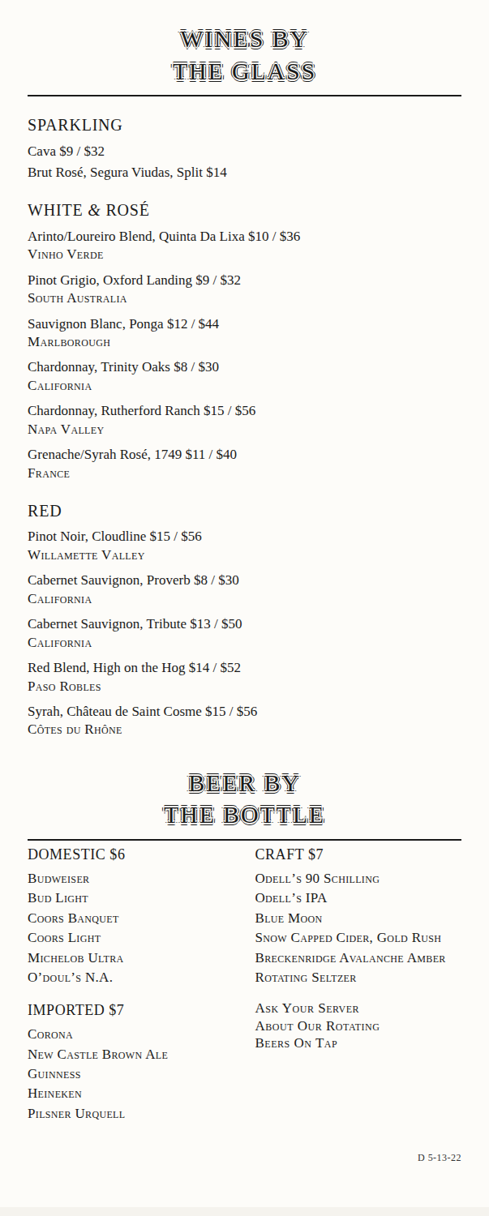Wines by
the Glass
Sparkling
Cava $9 / $32
Brut Rosé, Segura Viudas, Split $14
White & Rosé
Arinto/Loureiro Blend, Quinta Da Lixa $10 / $36 Vinho Verde
Pinot Grigio, Oxford Landing $9 / $32 South Australia
Sauvignon Blanc, Ponga $12 / $44 Marlborough
Chardonnay, Trinity Oaks $8 / $30 California
Chardonnay, Rutherford Ranch $15 / $56 Napa Valley
Grenache/Syrah Rosé, 1749 $11 / $40 France
Red
Pinot Noir, Cloudline $15 / $56 Willamette Valley
Cabernet Sauvignon, Proverb $8 / $30 California
Cabernet Sauvignon, Tribute $13 / $50 California
Red Blend, High on the Hog $14 / $52 Paso Robles
Syrah, Château de Saint Cosme $15 / $56 Côtes du Rhône
Beer by
the Bottle
Domestic $6
Budweiser
Bud Light
Coors Banquet
Coors Light
Michelob Ultra
O’doul’s N.A.
Imported $7
Corona
New Castle Brown Ale
Guinness
Heineken
Pilsner Urquell
Craft $7
Odell’s 90 Schilling
Odell’s IPA
Blue Moon
Snow Capped Cider, Gold Rush
Breckenridge Avalanche Amber
Rotating Seltzer
Ask Your Server
About Our Rotating
Beers On Tap
D 5-13-22